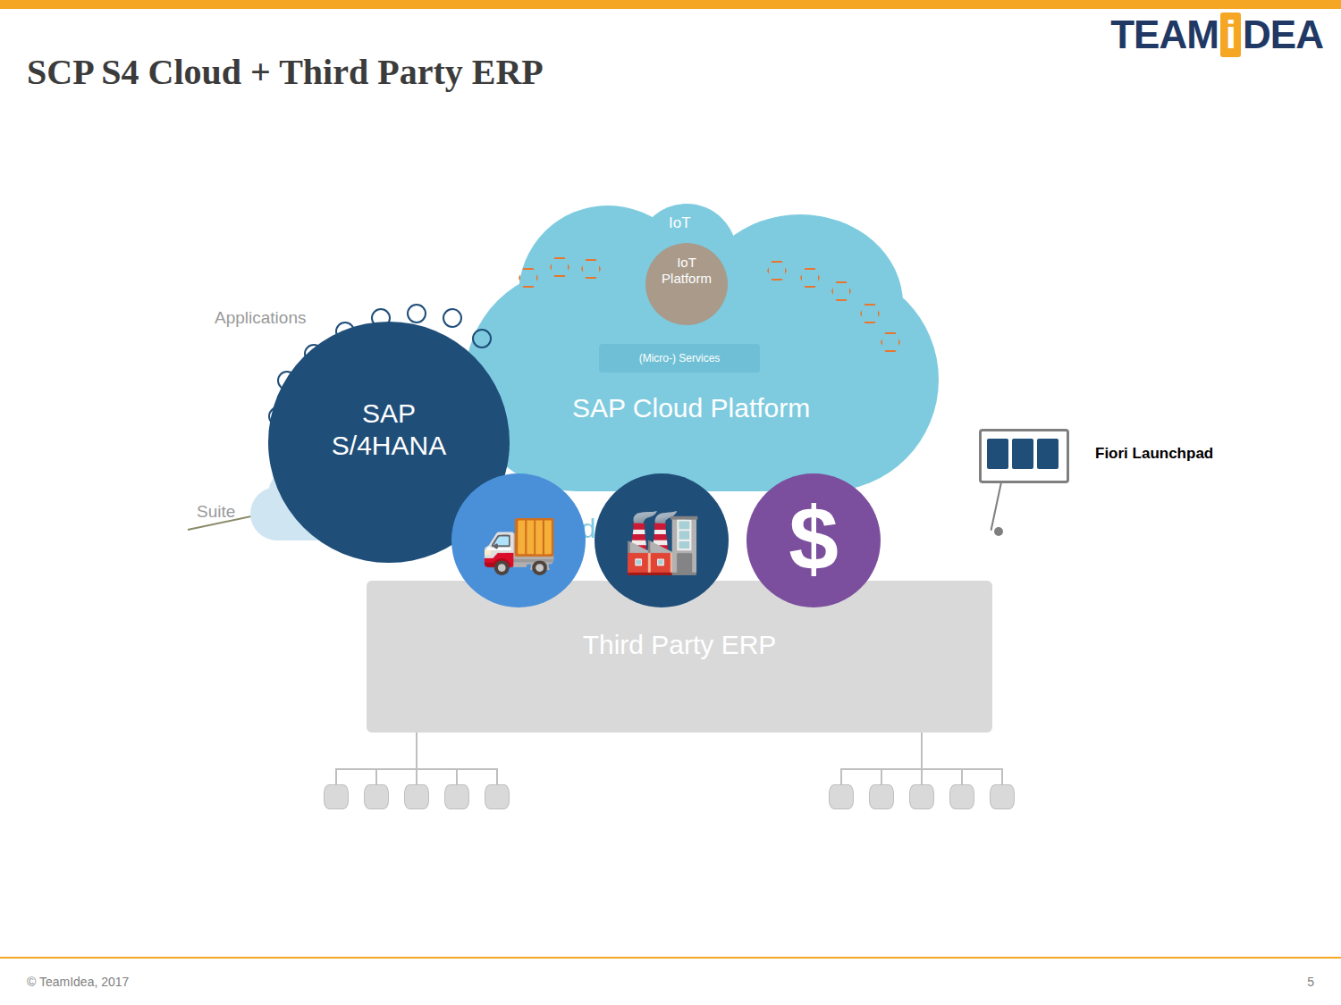SCP S4 Cloud + Third Party ERP
TEAMi DEA
SAP Cloud Platform
SAP Cloud Platform
(Micro-) Services
IoT
IoT
Platform
Applications
Suite
SAP
S/4HANA
🚚
🏭
$
Third Party ERP
Fiori Launchpad
© TeamIdea, 2017
5